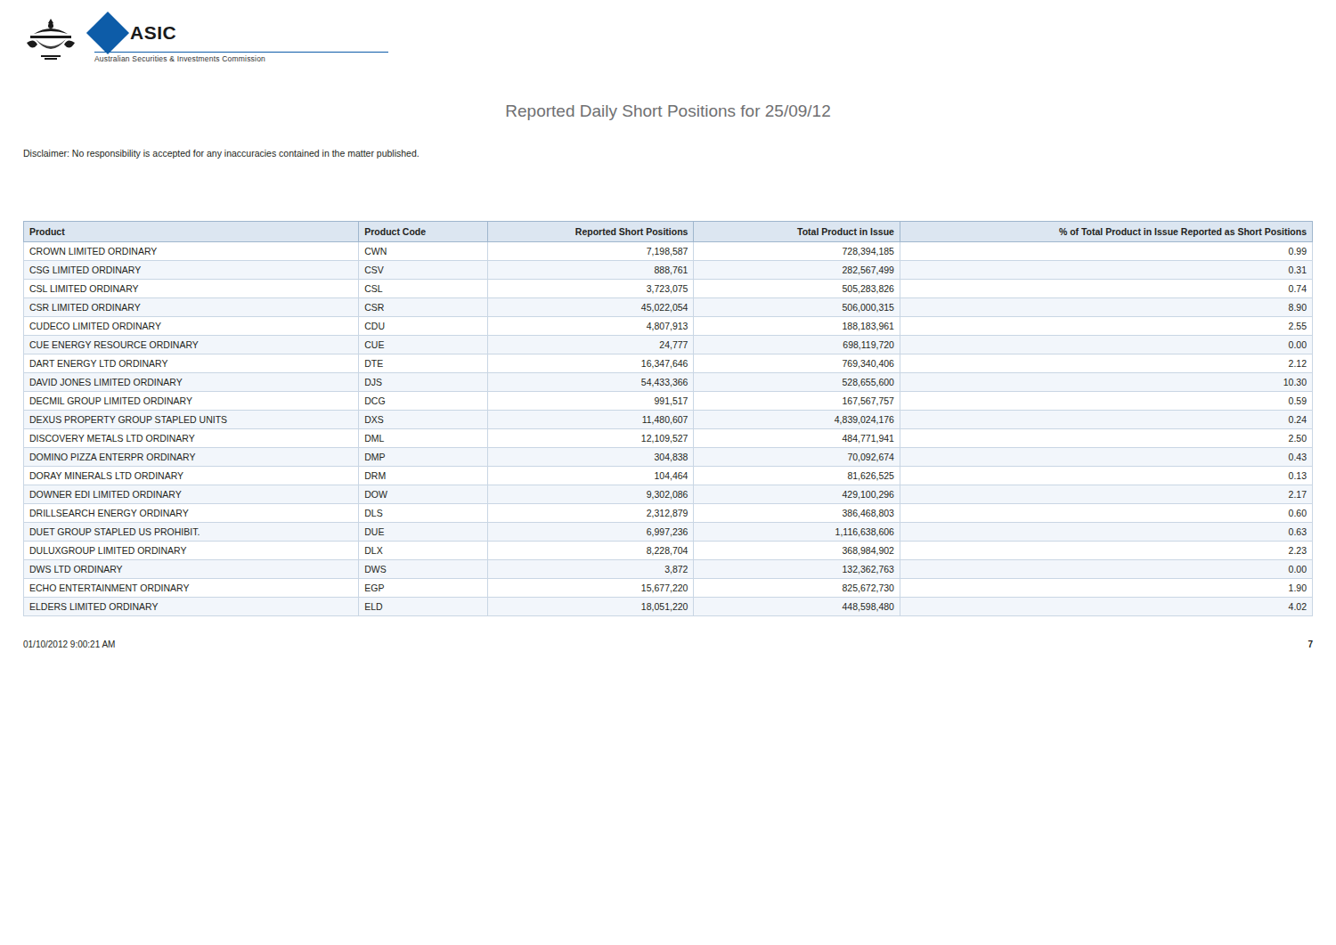ASIC
Australian Securities & Investments Commission
Reported Daily Short Positions for 25/09/12
Disclaimer: No responsibility is accepted for any inaccuracies contained in the matter published.
| Product | Product Code | Reported Short Positions | Total Product in Issue | % of Total Product in Issue Reported as Short Positions |
| --- | --- | --- | --- | --- |
| CROWN LIMITED ORDINARY | CWN | 7,198,587 | 728,394,185 | 0.99 |
| CSG LIMITED ORDINARY | CSV | 888,761 | 282,567,499 | 0.31 |
| CSL LIMITED ORDINARY | CSL | 3,723,075 | 505,283,826 | 0.74 |
| CSR LIMITED ORDINARY | CSR | 45,022,054 | 506,000,315 | 8.90 |
| CUDECO LIMITED ORDINARY | CDU | 4,807,913 | 188,183,961 | 2.55 |
| CUE ENERGY RESOURCE ORDINARY | CUE | 24,777 | 698,119,720 | 0.00 |
| DART ENERGY LTD ORDINARY | DTE | 16,347,646 | 769,340,406 | 2.12 |
| DAVID JONES LIMITED ORDINARY | DJS | 54,433,366 | 528,655,600 | 10.30 |
| DECMIL GROUP LIMITED ORDINARY | DCG | 991,517 | 167,567,757 | 0.59 |
| DEXUS PROPERTY GROUP STAPLED UNITS | DXS | 11,480,607 | 4,839,024,176 | 0.24 |
| DISCOVERY METALS LTD ORDINARY | DML | 12,109,527 | 484,771,941 | 2.50 |
| DOMINO PIZZA ENTERPR ORDINARY | DMP | 304,838 | 70,092,674 | 0.43 |
| DORAY MINERALS LTD ORDINARY | DRM | 104,464 | 81,626,525 | 0.13 |
| DOWNER EDI LIMITED ORDINARY | DOW | 9,302,086 | 429,100,296 | 2.17 |
| DRILLSEARCH ENERGY ORDINARY | DLS | 2,312,879 | 386,468,803 | 0.60 |
| DUET GROUP STAPLED US PROHIBIT. | DUE | 6,997,236 | 1,116,638,606 | 0.63 |
| DULUXGROUP LIMITED ORDINARY | DLX | 8,228,704 | 368,984,902 | 2.23 |
| DWS LTD ORDINARY | DWS | 3,872 | 132,362,763 | 0.00 |
| ECHO ENTERTAINMENT ORDINARY | EGP | 15,677,220 | 825,672,730 | 1.90 |
| ELDERS LIMITED ORDINARY | ELD | 18,051,220 | 448,598,480 | 4.02 |
01/10/2012 9:00:21 AM 7